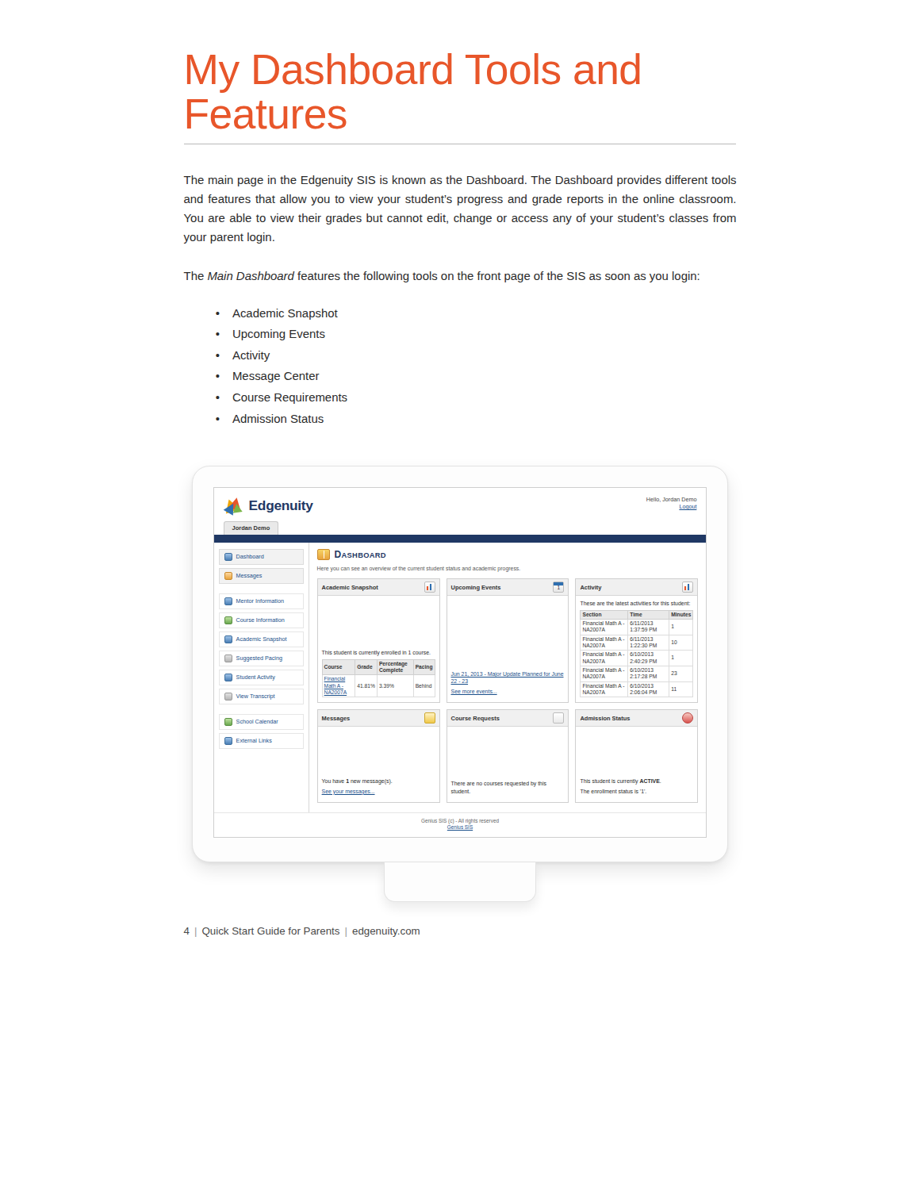My Dashboard Tools and Features
The main page in the Edgenuity SIS is known as the Dashboard. The Dashboard provides different tools and features that allow you to view your student’s progress and grade reports in the online classroom. You are able to view their grades but cannot edit, change or access any of your student’s classes from your parent login.
The Main Dashboard features the following tools on the front page of the SIS as soon as you login:
Academic Snapshot
Upcoming Events
Activity
Message Center
Course Requirements
Admission Status
Edgenuity
Hello, Jordan Demo
Logout
Jordan Demo
Dashboard
Messages
Mentor Information
Course Information
Academic Snapshot
Suggested Pacing
Student Activity
View Transcript
School Calendar
External Links
DASHBOARD
Here you can see an overview of the current student status and academic progress.
Academic Snapshot
This student is currently enrolled in 1 course.
| Course | Grade | Percentage Complete | Pacing |
| --- | --- | --- | --- |
| Financial Math A - NA2007A | 41.81% | 3.39% | Behind |
Upcoming Events
Jun 21, 2013 - Major Update Planned for June 22 - 23
See more events...
Activity
These are the latest activities for this student:
| Section | Time | Minutes |
| --- | --- | --- |
| Financial Math A - NA2007A | 6/11/2013 1:37:59 PM | 1 |
| Financial Math A - NA2007A | 6/11/2013 1:22:30 PM | 10 |
| Financial Math A - NA2007A | 6/10/2013 2:40:29 PM | 1 |
| Financial Math A - NA2007A | 6/10/2013 2:17:28 PM | 23 |
| Financial Math A - NA2007A | 6/10/2013 2:06:04 PM | 11 |
Messages
You have 1 new message(s).
See your messages...
Course Requests
There are no courses requested by this student.
Admission Status
This student is currently ACTIVE.
The enrollment status is '1'.
Genius SIS (c) - All rights reserved
Genius SIS
4|Quick Start Guide for Parents|edgenuity.com